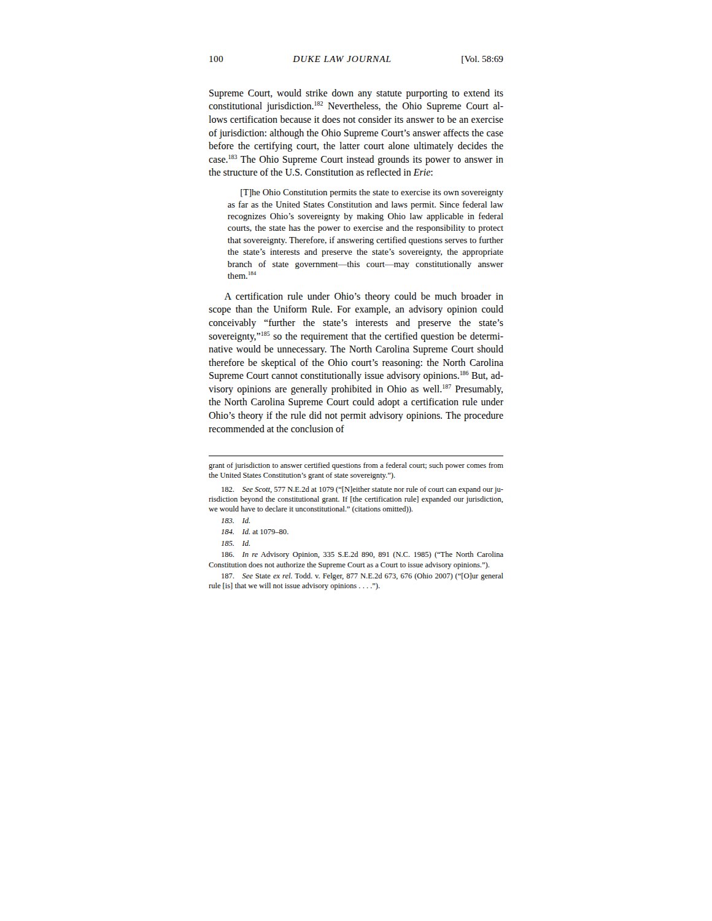100 DUKE LAW JOURNAL [Vol. 58:69
Supreme Court, would strike down any statute purporting to extend its constitutional jurisdiction.182 Nevertheless, the Ohio Supreme Court allows certification because it does not consider its answer to be an exercise of jurisdiction: although the Ohio Supreme Court’s answer affects the case before the certifying court, the latter court alone ultimately decides the case.183 The Ohio Supreme Court instead grounds its power to answer in the structure of the U.S. Constitution as reflected in Erie:
[T]he Ohio Constitution permits the state to exercise its own sovereignty as far as the United States Constitution and laws permit. Since federal law recognizes Ohio’s sovereignty by making Ohio law applicable in federal courts, the state has the power to exercise and the responsibility to protect that sovereignty. Therefore, if answering certified questions serves to further the state’s interests and preserve the state’s sovereignty, the appropriate branch of state government—this court—may constitutionally answer them.184
A certification rule under Ohio’s theory could be much broader in scope than the Uniform Rule. For example, an advisory opinion could conceivably “further the state’s interests and preserve the state’s sovereignty,”185 so the requirement that the certified question be determinative would be unnecessary. The North Carolina Supreme Court should therefore be skeptical of the Ohio court’s reasoning: the North Carolina Supreme Court cannot constitutionally issue advisory opinions.186 But, advisory opinions are generally prohibited in Ohio as well.187 Presumably, the North Carolina Supreme Court could adopt a certification rule under Ohio’s theory if the rule did not permit advisory opinions. The procedure recommended at the conclusion of
grant of jurisdiction to answer certified questions from a federal court; such power comes from the United States Constitution’s grant of state sovereignty.”).
182. See Scott, 577 N.E.2d at 1079 (“[N]either statute nor rule of court can expand our jurisdiction beyond the constitutional grant. If [the certification rule] expanded our jurisdiction, we would have to declare it unconstitutional.” (citations omitted)).
183. Id.
184. Id. at 1079–80.
185. Id.
186. In re Advisory Opinion, 335 S.E.2d 890, 891 (N.C. 1985) (“The North Carolina Constitution does not authorize the Supreme Court as a Court to issue advisory opinions.”).
187. See State ex rel. Todd. v. Felger, 877 N.E.2d 673, 676 (Ohio 2007) (“[O]ur general rule [is] that we will not issue advisory opinions . . . .”).